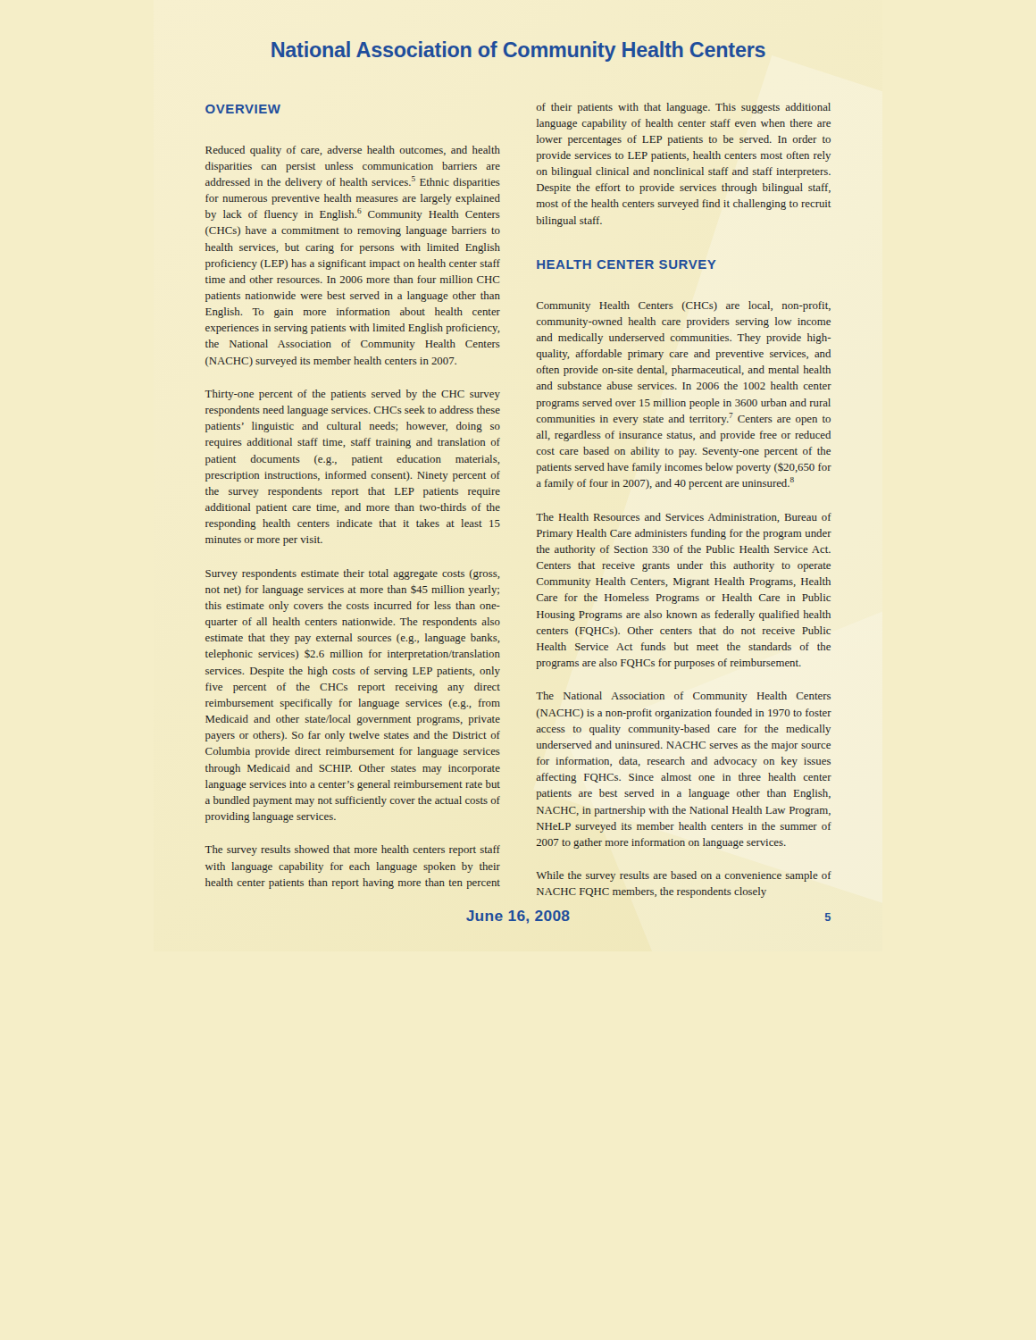National Association of Community Health Centers
OVERVIEW
Reduced quality of care, adverse health outcomes, and health disparities can persist unless communication barriers are addressed in the delivery of health services.5 Ethnic disparities for numerous preventive health measures are largely explained by lack of fluency in English.6 Community Health Centers (CHCs) have a commitment to removing language barriers to health services, but caring for persons with limited English proficiency (LEP) has a significant impact on health center staff time and other resources. In 2006 more than four million CHC patients nationwide were best served in a language other than English. To gain more information about health center experiences in serving patients with limited English proficiency, the National Association of Community Health Centers (NACHC) surveyed its member health centers in 2007.
Thirty-one percent of the patients served by the CHC survey respondents need language services. CHCs seek to address these patients’ linguistic and cultural needs; however, doing so requires additional staff time, staff training and translation of patient documents (e.g., patient education materials, prescription instructions, informed consent). Ninety percent of the survey respondents report that LEP patients require additional patient care time, and more than two-thirds of the responding health centers indicate that it takes at least 15 minutes or more per visit.
Survey respondents estimate their total aggregate costs (gross, not net) for language services at more than $45 million yearly; this estimate only covers the costs incurred for less than one-quarter of all health centers nationwide. The respondents also estimate that they pay external sources (e.g., language banks, telephonic services) $2.6 million for interpretation/translation services. Despite the high costs of serving LEP patients, only five percent of the CHCs report receiving any direct reimbursement specifically for language services (e.g., from Medicaid and other state/local government programs, private payers or others). So far only twelve states and the District of Columbia provide direct reimbursement for language services through Medicaid and SCHIP. Other states may incorporate language services into a center’s general reimbursement rate but a bundled payment may not sufficiently cover the actual costs of providing language services.
The survey results showed that more health centers report staff with language capability for each language spoken by their health center patients than report having more than ten percent of their patients with that language. This suggests additional language capability of health center staff even when there are lower percentages of LEP patients to be served. In order to provide services to LEP patients, health centers most often rely on bilingual clinical and nonclinical staff and staff interpreters. Despite the effort to provide services through bilingual staff, most of the health centers surveyed find it challenging to recruit bilingual staff.
HEALTH CENTER SURVEY
Community Health Centers (CHCs) are local, non-profit, community-owned health care providers serving low income and medically underserved communities. They provide high-quality, affordable primary care and preventive services, and often provide on-site dental, pharmaceutical, and mental health and substance abuse services. In 2006 the 1002 health center programs served over 15 million people in 3600 urban and rural communities in every state and territory.7 Centers are open to all, regardless of insurance status, and provide free or reduced cost care based on ability to pay. Seventy-one percent of the patients served have family incomes below poverty ($20,650 for a family of four in 2007), and 40 percent are uninsured.8
The Health Resources and Services Administration, Bureau of Primary Health Care administers funding for the program under the authority of Section 330 of the Public Health Service Act. Centers that receive grants under this authority to operate Community Health Centers, Migrant Health Programs, Health Care for the Homeless Programs or Health Care in Public Housing Programs are also known as federally qualified health centers (FQHCs). Other centers that do not receive Public Health Service Act funds but meet the standards of the programs are also FQHCs for purposes of reimbursement.
The National Association of Community Health Centers (NACHC) is a non-profit organization founded in 1970 to foster access to quality community-based care for the medically underserved and uninsured. NACHC serves as the major source for information, data, research and advocacy on key issues affecting FQHCs. Since almost one in three health center patients are best served in a language other than English, NACHC, in partnership with the National Health Law Program, NHeLP surveyed its member health centers in the summer of 2007 to gather more information on language services.
While the survey results are based on a convenience sample of NACHC FQHC members, the respondents closely
June 16, 2008 5